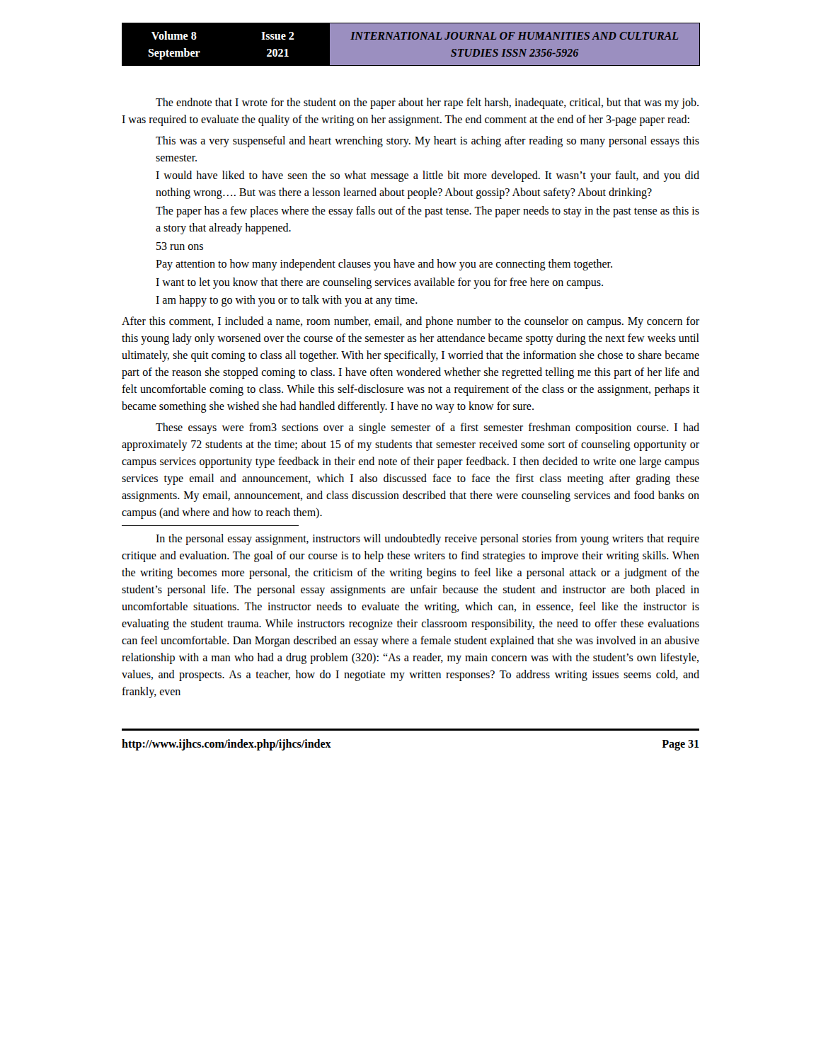Volume 8
September
Issue 2
2021
International Journal of Humanities and Cultural Studies ISSN 2356-5926
The endnote that I wrote for the student on the paper about her rape felt harsh, inadequate, critical, but that was my job. I was required to evaluate the quality of the writing on her assignment. The end comment at the end of her 3-page paper read:
This was a very suspenseful and heart wrenching story. My heart is aching after reading so many personal essays this semester.
I would have liked to have seen the so what message a little bit more developed. It wasn’t your fault, and you did nothing wrong…. But was there a lesson learned about people? About gossip? About safety? About drinking?
The paper has a few places where the essay falls out of the past tense. The paper needs to stay in the past tense as this is a story that already happened.
53 run ons
Pay attention to how many independent clauses you have and how you are connecting them together.
I want to let you know that there are counseling services available for you for free here on campus.
I am happy to go with you or to talk with you at any time.
After this comment, I included a name, room number, email, and phone number to the counselor on campus. My concern for this young lady only worsened over the course of the semester as her attendance became spotty during the next few weeks until ultimately, she quit coming to class all together. With her specifically, I worried that the information she chose to share became part of the reason she stopped coming to class. I have often wondered whether she regretted telling me this part of her life and felt uncomfortable coming to class. While this self-disclosure was not a requirement of the class or the assignment, perhaps it became something she wished she had handled differently. I have no way to know for sure.
These essays were from3 sections over a single semester of a first semester freshman composition course. I had approximately 72 students at the time; about 15 of my students that semester received some sort of counseling opportunity or campus services opportunity type feedback in their end note of their paper feedback. I then decided to write one large campus services type email and announcement, which I also discussed face to face the first class meeting after grading these assignments. My email, announcement, and class discussion described that there were counseling services and food banks on campus (and where and how to reach them).
In the personal essay assignment, instructors will undoubtedly receive personal stories from young writers that require critique and evaluation. The goal of our course is to help these writers to find strategies to improve their writing skills. When the writing becomes more personal, the criticism of the writing begins to feel like a personal attack or a judgment of the student’s personal life. The personal essay assignments are unfair because the student and instructor are both placed in uncomfortable situations. The instructor needs to evaluate the writing, which can, in essence, feel like the instructor is evaluating the student trauma. While instructors recognize their classroom responsibility, the need to offer these evaluations can feel uncomfortable. Dan Morgan described an essay where a female student explained that she was involved in an abusive relationship with a man who had a drug problem (320): “As a reader, my main concern was with the student’s own lifestyle, values, and prospects. As a teacher, how do I negotiate my written responses? To address writing issues seems cold, and frankly, even
http://www.ijhcs.com/index.php/ijhcs/index Page 31